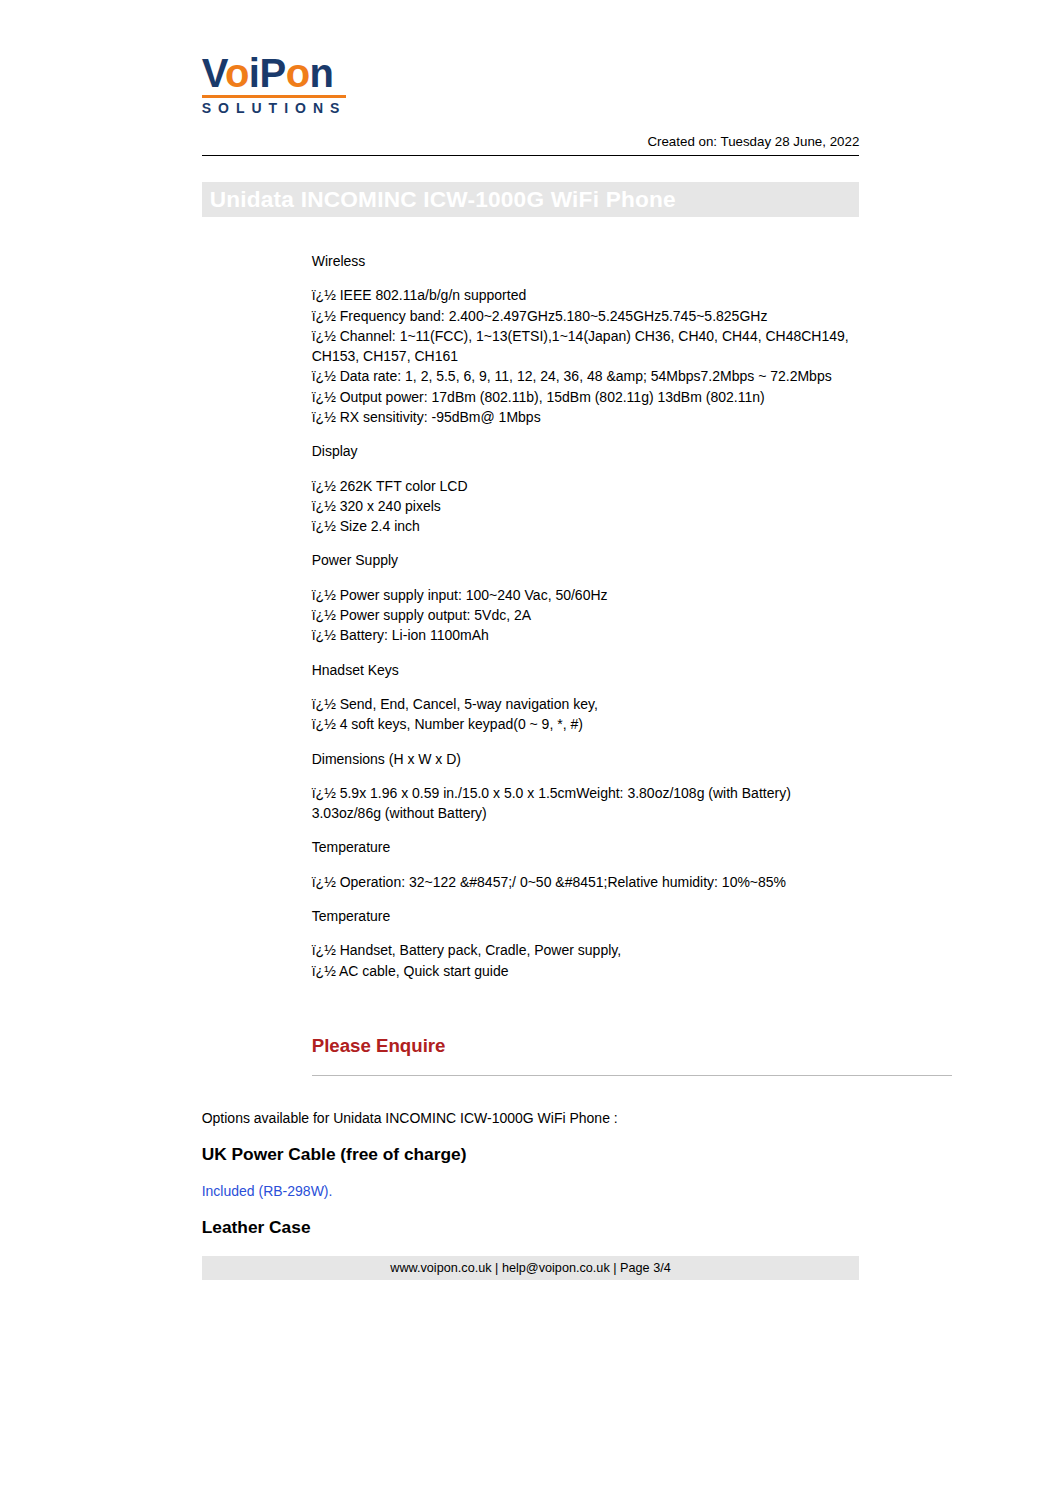VoiPon
SOLUTIONS
Created on: Tuesday 28 June, 2022
Unidata INCOMINC ICW-1000G WiFi Phone
Wireless
ï¿½ IEEE 802.11a/b/g/n supported
ï¿½ Frequency band: 2.400~2.497GHz5.180~5.245GHz5.745~5.825GHz
ï¿½ Channel: 1~11(FCC), 1~13(ETSI),1~14(Japan) CH36, CH40, CH44, CH48CH149, CH153, CH157, CH161
ï¿½ Data rate: 1, 2, 5.5, 6, 9, 11, 12, 24, 36, 48 &amp; 54Mbps7.2Mbps ~ 72.2Mbps
ï¿½ Output power: 17dBm (802.11b), 15dBm (802.11g) 13dBm (802.11n)
ï¿½ RX sensitivity: -95dBm@ 1Mbps
Display
ï¿½ 262K TFT color LCD
ï¿½ 320 x 240 pixels
ï¿½ Size 2.4 inch
Power Supply
ï¿½ Power supply input: 100~240 Vac, 50/60Hz
ï¿½ Power supply output: 5Vdc, 2A
ï¿½ Battery: Li-ion 1100mAh
Hnadset Keys
ï¿½ Send, End, Cancel, 5-way navigation key,
ï¿½ 4 soft keys, Number keypad(0 ~ 9, *, #)
Dimensions (H x W x D)
ï¿½ 5.9x 1.96 x 0.59 in./15.0 x 5.0 x 1.5cmWeight: 3.80oz/108g (with Battery) 3.03oz/86g (without Battery)
Temperature
ï¿½ Operation: 32~122 &#8457;/ 0~50 &#8451;Relative humidity: 10%~85%
Temperature
ï¿½ Handset, Battery pack, Cradle, Power supply,
ï¿½ AC cable, Quick start guide
Please Enquire
Options available for Unidata INCOMINC ICW-1000G WiFi Phone :
UK Power Cable (free of charge)
Included (RB-298W).
Leather Case
www.voipon.co.uk | help@voipon.co.uk | Page 3/4